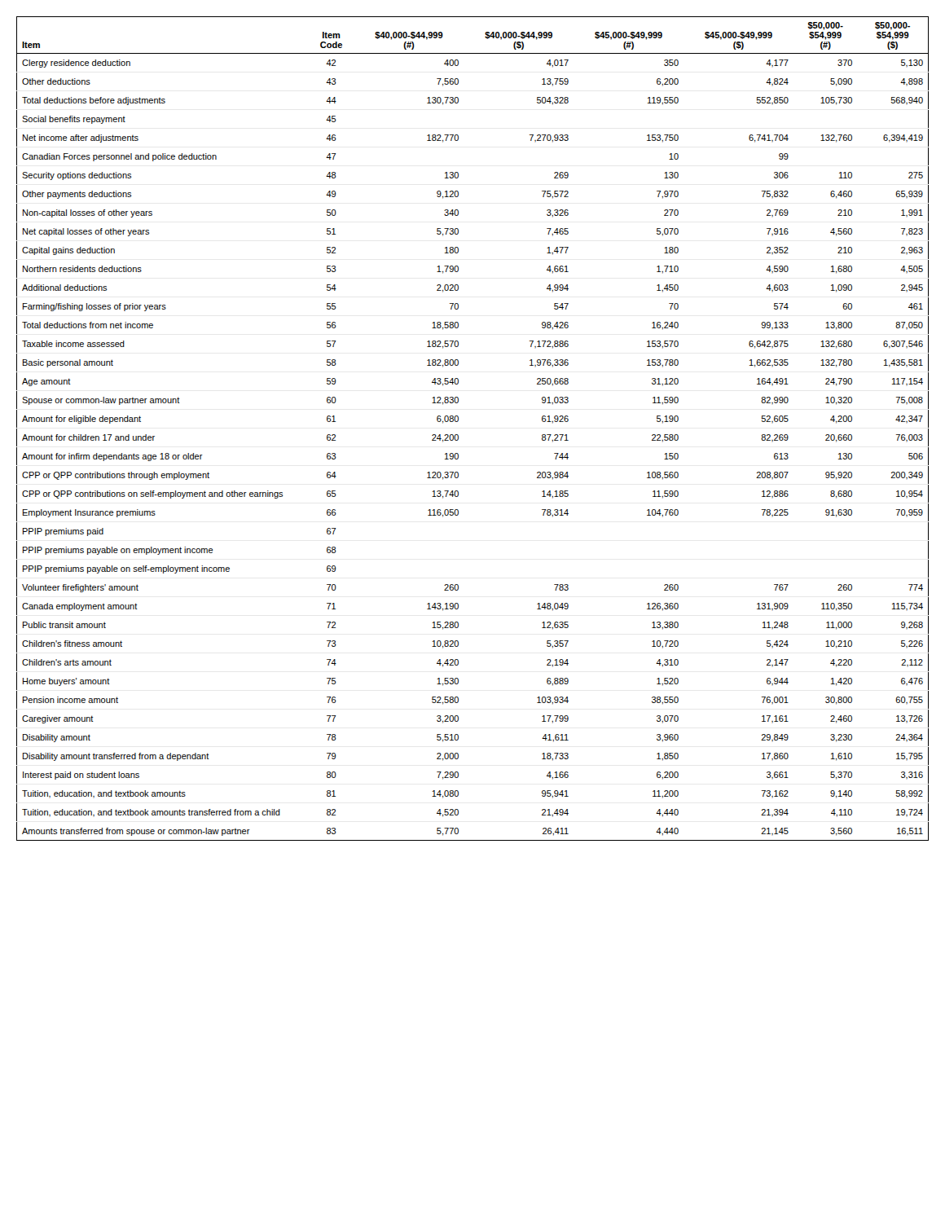| Item | Item Code | $40,000-$44,999 (#) | $40,000-$44,999 ($) | $45,000-$49,999 (#) | $45,000-$49,999 ($) | $50,000- $54,999 (#) | $50,000- $54,999 ($) |
| --- | --- | --- | --- | --- | --- | --- | --- |
| Clergy residence deduction | 42 | 400 | 4,017 | 350 | 4,177 | 370 | 5,130 |
| Other deductions | 43 | 7,560 | 13,759 | 6,200 | 4,824 | 5,090 | 4,898 |
| Total deductions before adjustments | 44 | 130,730 | 504,328 | 119,550 | 552,850 | 105,730 | 568,940 |
| Social benefits repayment | 45 | | | | | | |
| Net income after adjustments | 46 | 182,770 | 7,270,933 | 153,750 | 6,741,704 | 132,760 | 6,394,419 |
| Canadian Forces personnel and police deduction | 47 | | | 10 | 99 | | |
| Security options deductions | 48 | 130 | 269 | 130 | 306 | 110 | 275 |
| Other payments deductions | 49 | 9,120 | 75,572 | 7,970 | 75,832 | 6,460 | 65,939 |
| Non-capital losses of other years | 50 | 340 | 3,326 | 270 | 2,769 | 210 | 1,991 |
| Net capital losses of other years | 51 | 5,730 | 7,465 | 5,070 | 7,916 | 4,560 | 7,823 |
| Capital gains deduction | 52 | 180 | 1,477 | 180 | 2,352 | 210 | 2,963 |
| Northern residents deductions | 53 | 1,790 | 4,661 | 1,710 | 4,590 | 1,680 | 4,505 |
| Additional deductions | 54 | 2,020 | 4,994 | 1,450 | 4,603 | 1,090 | 2,945 |
| Farming/fishing losses of prior years | 55 | 70 | 547 | 70 | 574 | 60 | 461 |
| Total deductions from net income | 56 | 18,580 | 98,426 | 16,240 | 99,133 | 13,800 | 87,050 |
| Taxable income assessed | 57 | 182,570 | 7,172,886 | 153,570 | 6,642,875 | 132,680 | 6,307,546 |
| Basic personal amount | 58 | 182,800 | 1,976,336 | 153,780 | 1,662,535 | 132,780 | 1,435,581 |
| Age amount | 59 | 43,540 | 250,668 | 31,120 | 164,491 | 24,790 | 117,154 |
| Spouse or common-law partner amount | 60 | 12,830 | 91,033 | 11,590 | 82,990 | 10,320 | 75,008 |
| Amount for eligible dependant | 61 | 6,080 | 61,926 | 5,190 | 52,605 | 4,200 | 42,347 |
| Amount for children 17 and under | 62 | 24,200 | 87,271 | 22,580 | 82,269 | 20,660 | 76,003 |
| Amount for infirm dependants age 18 or older | 63 | 190 | 744 | 150 | 613 | 130 | 506 |
| CPP or QPP contributions through employment | 64 | 120,370 | 203,984 | 108,560 | 208,807 | 95,920 | 200,349 |
| CPP or QPP contributions on self-employment and other earnings | 65 | 13,740 | 14,185 | 11,590 | 12,886 | 8,680 | 10,954 |
| Employment Insurance premiums | 66 | 116,050 | 78,314 | 104,760 | 78,225 | 91,630 | 70,959 |
| PPIP premiums paid | 67 | | | | | | |
| PPIP premiums payable on employment income | 68 | | | | | | |
| PPIP premiums payable on self-employment income | 69 | | | | | | |
| Volunteer firefighters' amount | 70 | 260 | 783 | 260 | 767 | 260 | 774 |
| Canada employment amount | 71 | 143,190 | 148,049 | 126,360 | 131,909 | 110,350 | 115,734 |
| Public transit amount | 72 | 15,280 | 12,635 | 13,380 | 11,248 | 11,000 | 9,268 |
| Children's fitness amount | 73 | 10,820 | 5,357 | 10,720 | 5,424 | 10,210 | 5,226 |
| Children's arts amount | 74 | 4,420 | 2,194 | 4,310 | 2,147 | 4,220 | 2,112 |
| Home buyers' amount | 75 | 1,530 | 6,889 | 1,520 | 6,944 | 1,420 | 6,476 |
| Pension income amount | 76 | 52,580 | 103,934 | 38,550 | 76,001 | 30,800 | 60,755 |
| Caregiver amount | 77 | 3,200 | 17,799 | 3,070 | 17,161 | 2,460 | 13,726 |
| Disability amount | 78 | 5,510 | 41,611 | 3,960 | 29,849 | 3,230 | 24,364 |
| Disability amount transferred from a dependant | 79 | 2,000 | 18,733 | 1,850 | 17,860 | 1,610 | 15,795 |
| Interest paid on student loans | 80 | 7,290 | 4,166 | 6,200 | 3,661 | 5,370 | 3,316 |
| Tuition, education, and textbook amounts | 81 | 14,080 | 95,941 | 11,200 | 73,162 | 9,140 | 58,992 |
| Tuition, education, and textbook amounts transferred from a child | 82 | 4,520 | 21,494 | 4,440 | 21,394 | 4,110 | 19,724 |
| Amounts transferred from spouse or common-law partner | 83 | 5,770 | 26,411 | 4,440 | 21,145 | 3,560 | 16,511 |